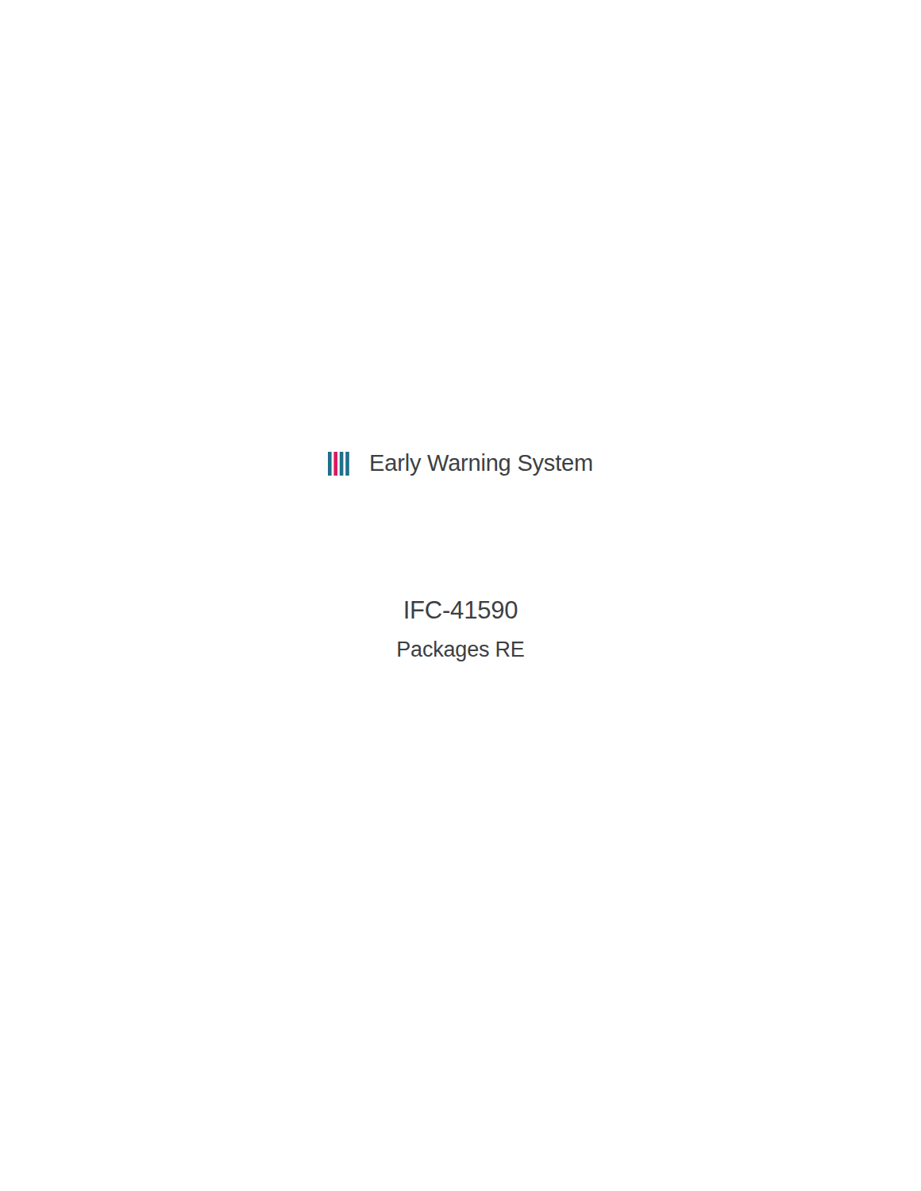Early Warning System
IFC-41590
Packages RE